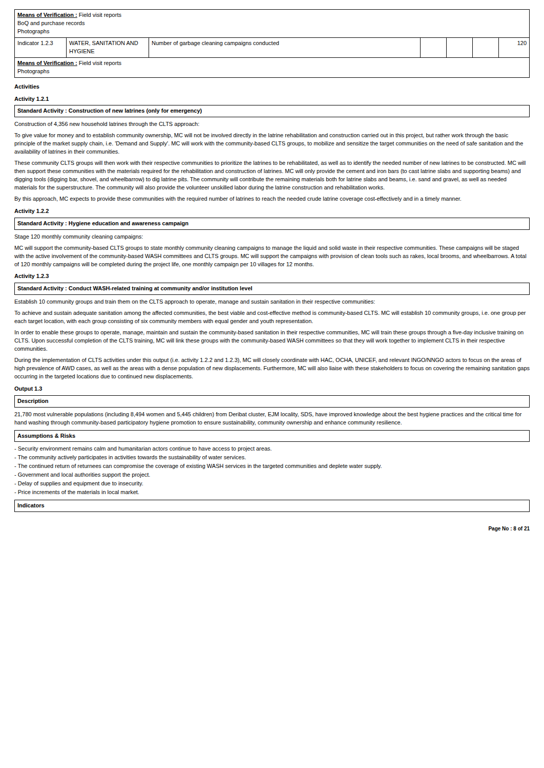| Means of Verification : Field visit reports BoQ and purchase records Photographs |
| Indicator 1.2.3 | WATER, SANITATION AND HYGIENE | Number of garbage cleaning campaigns conducted | | | | 120 |
| Means of Verification : Field visit reports Photographs |
Activities
Activity 1.2.1
| Standard Activity : Construction of new latrines (only for emergency) |
Construction of 4,356 new household latrines through the CLTS approach:
To give value for money and to establish community ownership, MC will not be involved directly in the latrine rehabilitation and construction carried out in this project, but rather work through the basic principle of the market supply chain, i.e. 'Demand and Supply'. MC will work with the community-based CLTS groups, to mobilize and sensitize the target communities on the need of safe sanitation and the availability of latrines in their communities.
These community CLTS groups will then work with their respective communities to prioritize the latrines to be rehabilitated, as well as to identify the needed number of new latrines to be constructed. MC will then support these communities with the materials required for the rehabilitation and construction of latrines. MC will only provide the cement and iron bars (to cast latrine slabs and supporting beams) and digging tools (digging bar, shovel, and wheelbarrow) to dig latrine pits. The community will contribute the remaining materials both for latrine slabs and beams, i.e. sand and gravel, as well as needed materials for the superstructure. The community will also provide the volunteer unskilled labor during the latrine construction and rehabilitation works.
By this approach, MC expects to provide these communities with the required number of latrines to reach the needed crude latrine coverage cost-effectively and in a timely manner.
Activity 1.2.2
| Standard Activity : Hygiene education and awareness campaign |
Stage 120 monthly community cleaning campaigns:
MC will support the community-based CLTS groups to state monthly community cleaning campaigns to manage the liquid and solid waste in their respective communities. These campaigns will be staged with the active involvement of the community-based WASH committees and CLTS groups. MC will support the campaigns with provision of clean tools such as rakes, local brooms, and wheelbarrows. A total of 120 monthly campaigns will be completed during the project life, one monthly campaign per 10 villages for 12 months.
Activity 1.2.3
| Standard Activity : Conduct WASH-related training at community and/or institution level |
Establish 10 community groups and train them on the CLTS approach to operate, manage and sustain sanitation in their respective communities:
To achieve and sustain adequate sanitation among the affected communities, the best viable and cost-effective method is community-based CLTS. MC will establish 10 community groups, i.e. one group per each target location, with each group consisting of six community members with equal gender and youth representation.
In order to enable these groups to operate, manage, maintain and sustain the community-based sanitation in their respective communities, MC will train these groups through a five-day inclusive training on CLTS. Upon successful completion of the CLTS training, MC will link these groups with the community-based WASH committees so that they will work together to implement CLTS in their respective communities.
During the implementation of CLTS activities under this output (i.e. activity 1.2.2 and 1.2.3), MC will closely coordinate with HAC, OCHA, UNICEF, and relevant INGO/NNGO actors to focus on the areas of high prevalence of AWD cases, as well as the areas with a dense population of new displacements. Furthermore, MC will also liaise with these stakeholders to focus on covering the remaining sanitation gaps occurring in the targeted locations due to continued new displacements.
Output 1.3
| Description |
21,780 most vulnerable populations (including 8,494 women and 5,445 children) from Deribat cluster, EJM locality, SDS, have improved knowledge about the best hygiene practices and the critical time for hand washing through community-based participatory hygiene promotion to ensure sustainability, community ownership and enhance community resilience.
| Assumptions & Risks |
- Security environment remains calm and humanitarian actors continue to have access to project areas.
- The community actively participates in activities towards the sustainability of water services.
- The continued return of returnees can compromise the coverage of existing WASH services in the targeted communities and deplete water supply.
- Government and local authorities support the project.
- Delay of supplies and equipment due to insecurity.
- Price increments of the materials in local market.
| Indicators |
Page No : 8 of 21